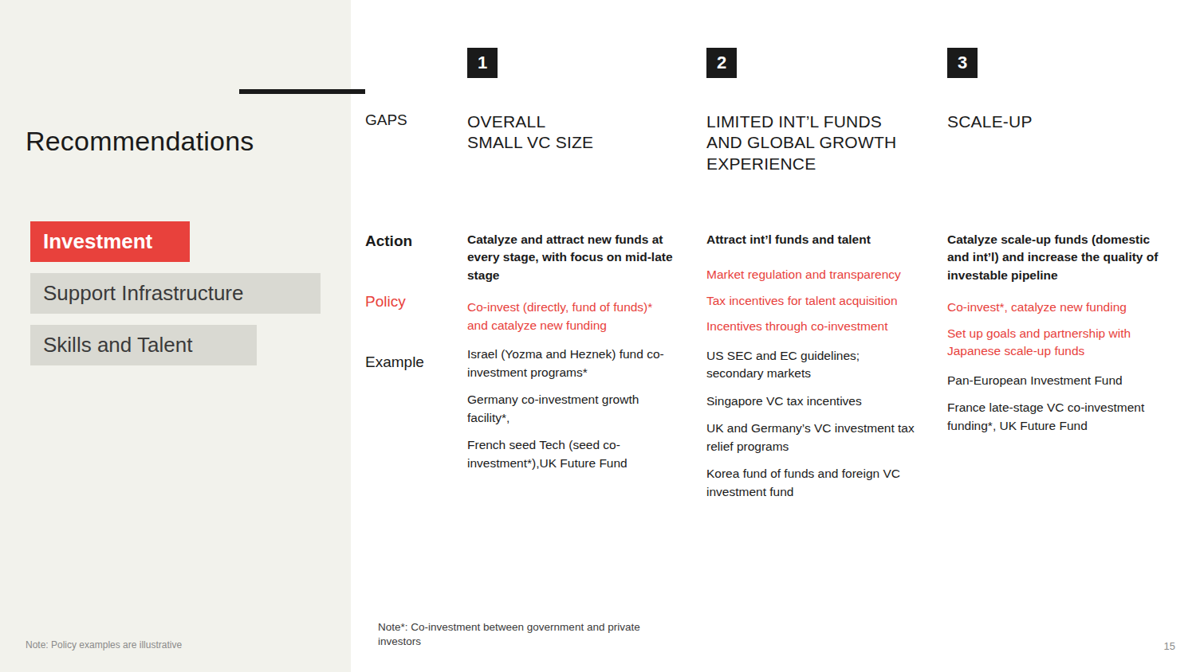Recommendations
Investment Support Infrastructure Skills and Talent
Note: Policy examples are illustrative
GAPS
Action
Policy
Example
1
OVERALL
SMALL VC SIZE
2
LIMITED INT’L FUNDS
AND GLOBAL GROWTH
EXPERIENCE
3
SCALE-UP
Catalyze and attract new funds at every stage, with focus on mid-late stage
Co-invest (directly, fund of funds)* and catalyze new funding
Israel (Yozma and Heznek) fund co-investment programs*
Germany co-investment growth facility*,
French seed Tech (seed co-investment*),UK Future Fund
Attract int’l funds and talent
Market regulation and transparency
Tax incentives for talent acquisition
Incentives through co-investment
US SEC and EC guidelines; secondary markets
Singapore VC tax incentives
UK and Germany’s VC investment tax relief programs
Korea fund of funds and foreign VC investment fund
Catalyze scale-up funds (domestic and int’l) and increase the quality of investable pipeline
Co-invest*, catalyze new funding
Set up goals and partnership with Japanese scale-up funds
Pan-European Investment Fund
France late-stage VC co-investment funding*, UK Future Fund
Note*: Co-investment between government and private investors
15